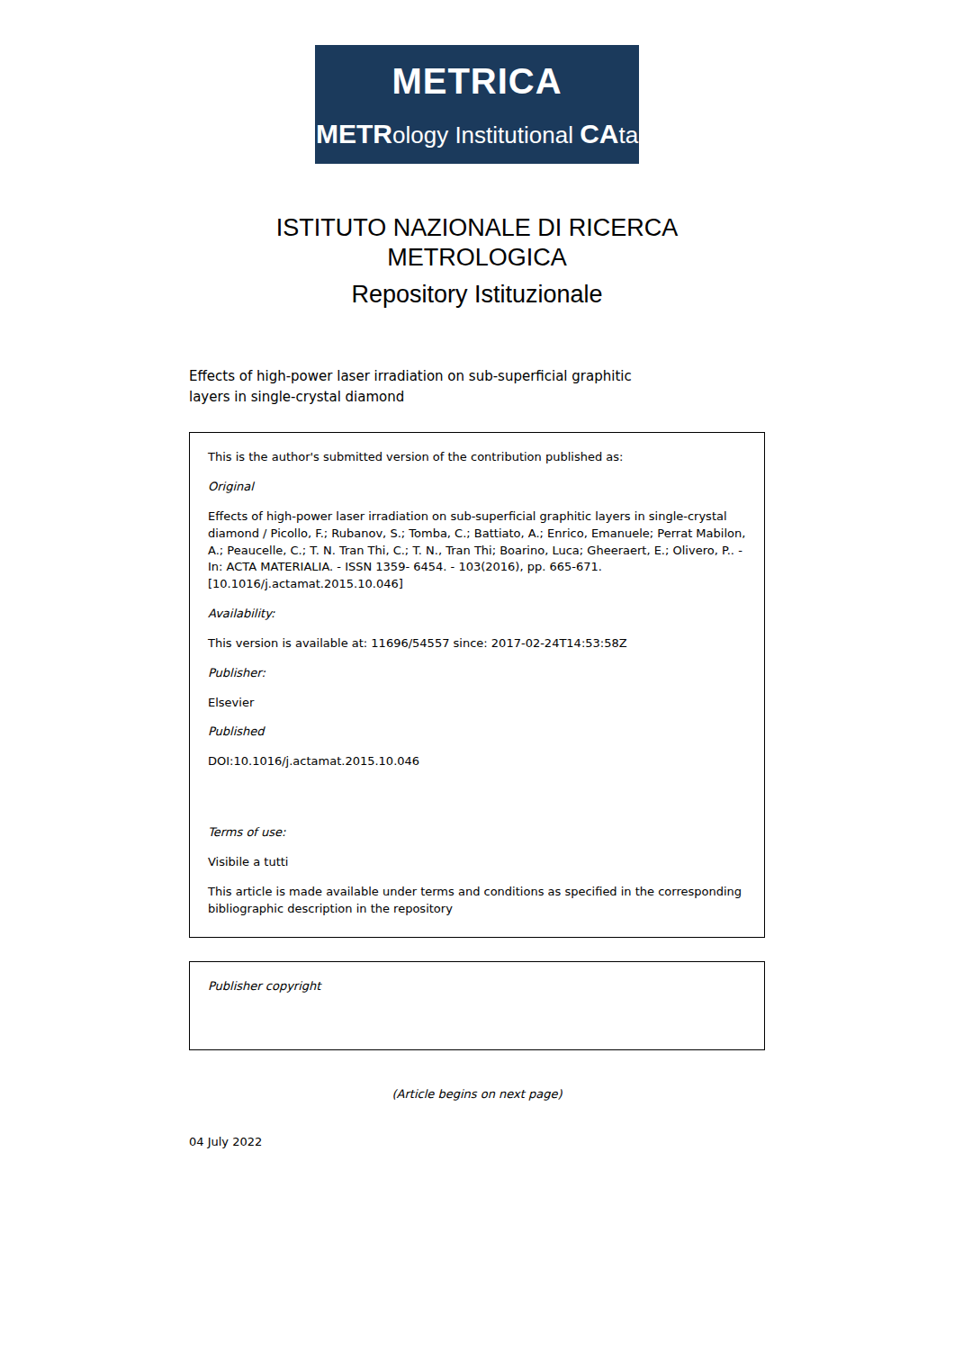METRICA
METRology Institutional CAtalog
ISTITUTO NAZIONALE DI RICERCA METROLOGICA
Repository Istituzionale
Effects of high-power laser irradiation on sub-superficial graphitic
layers in single-crystal diamond
This is the author's submitted version of the contribution published as:
Original
Effects of high-power laser irradiation on sub-superficial graphitic layers in single-crystal diamond / Picollo, F.; Rubanov, S.; Tomba, C.; Battiato, A.; Enrico, Emanuele; Perrat Mabilon, A.; Peaucelle, C.; T. N. Tran Thi, C.; T. N., Tran Thi; Boarino, Luca; Gheeraert, E.; Olivero, P.. - In: ACTA MATERIALIA. - ISSN 1359- 6454. - 103(2016), pp. 665-671. [10.1016/j.actamat.2015.10.046]
Availability:
This version is available at: 11696/54557 since: 2017-02-24T14:53:58Z
Publisher:
Elsevier
Published
DOI:10.1016/j.actamat.2015.10.046
Terms of use:
Visibile a tutti
This article is made available under terms and conditions as specified in the corresponding bibliographic description in the repository
Publisher copyright
(Article begins on next page)
04 July 2022